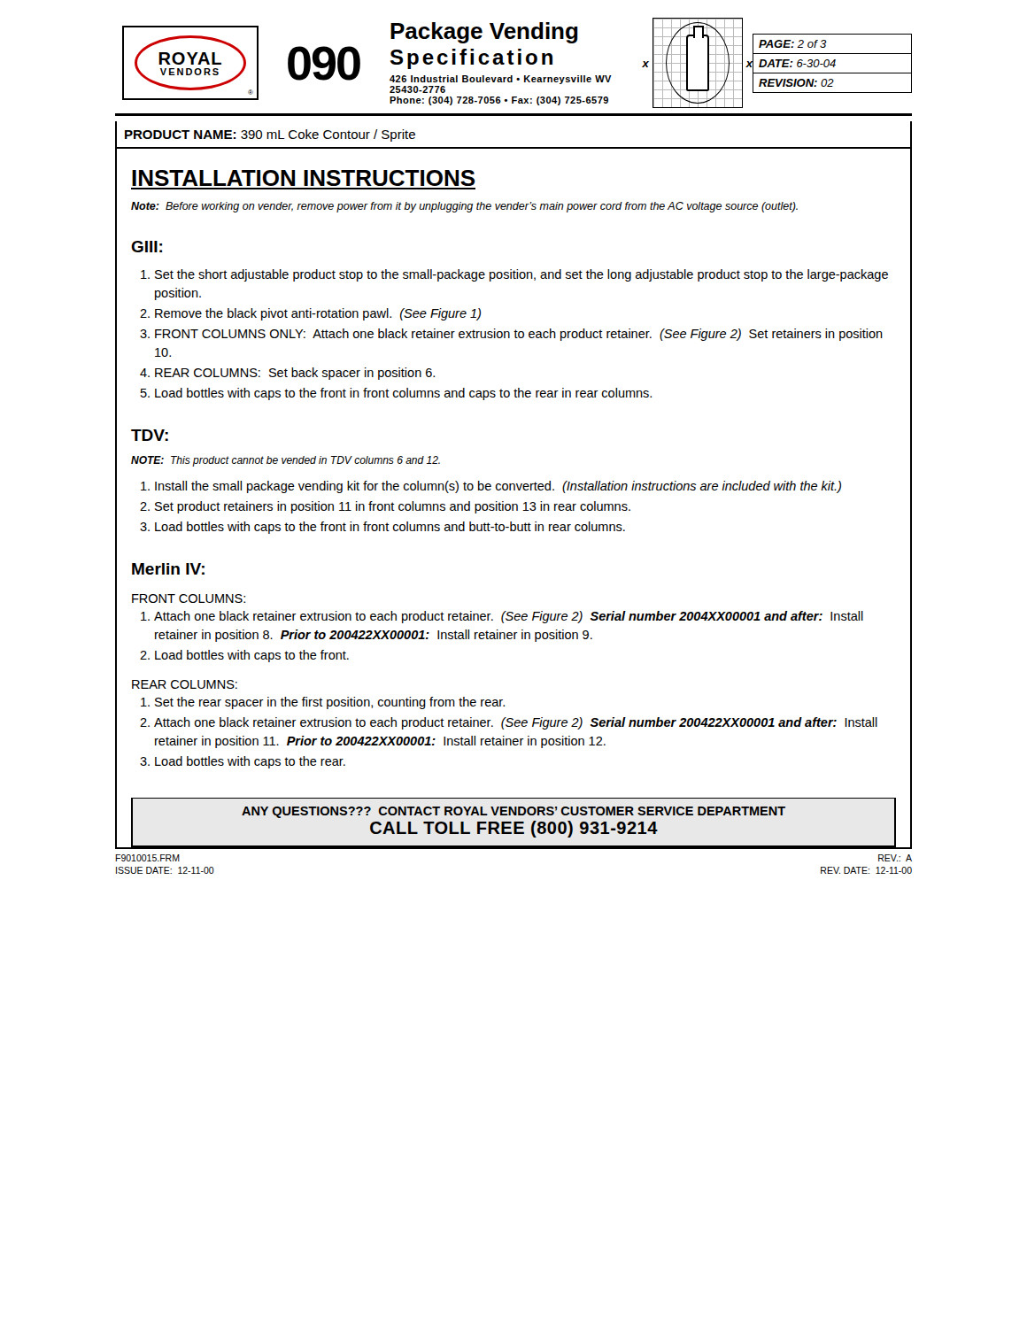ROYAL VENDORS
®
090
Package Vending
Specification
426 Industrial Boulevard • Kearneysville WV 25430-2776
Phone: (304) 728-7056 • Fax: (304) 725-6579
x
x
PAGE: 2 of 3
DATE: 6-30-04
REVISION: 02
PRODUCT NAME: 390 mL Coke Contour / Sprite
INSTALLATION INSTRUCTIONS
Note: Before working on vender, remove power from it by unplugging the vender’s main power cord from the AC voltage source (outlet).
GIII:
Set the short adjustable product stop to the small-package position, and set the long adjustable product stop to the large-package position.
Remove the black pivot anti-rotation pawl. (See Figure 1)
FRONT COLUMNS ONLY: Attach one black retainer extrusion to each product retainer. (See Figure 2) Set retainers in position 10.
REAR COLUMNS: Set back spacer in position 6.
Load bottles with caps to the front in front columns and caps to the rear in rear columns.
TDV:
NOTE: This product cannot be vended in TDV columns 6 and 12.
Install the small package vending kit for the column(s) to be converted. (Installation instructions are included with the kit.)
Set product retainers in position 11 in front columns and position 13 in rear columns.
Load bottles with caps to the front in front columns and butt-to-butt in rear columns.
Merlin IV:
FRONT COLUMNS:
Attach one black retainer extrusion to each product retainer. (See Figure 2) Serial number 2004XX00001 and after: Install retainer in position 8. Prior to 200422XX00001: Install retainer in position 9.
Load bottles with caps to the front.
REAR COLUMNS:
Set the rear spacer in the first position, counting from the rear.
Attach one black retainer extrusion to each product retainer. (See Figure 2) Serial number 200422XX00001 and after: Install retainer in position 11. Prior to 200422XX00001: Install retainer in position 12.
Load bottles with caps to the rear.
ANY QUESTIONS??? CONTACT ROYAL VENDORS’ CUSTOMER SERVICE DEPARTMENT
CALL TOLL FREE (800) 931-9214
F9010015.FRM
ISSUE DATE: 12-11-00
REV.: A
REV. DATE: 12-11-00